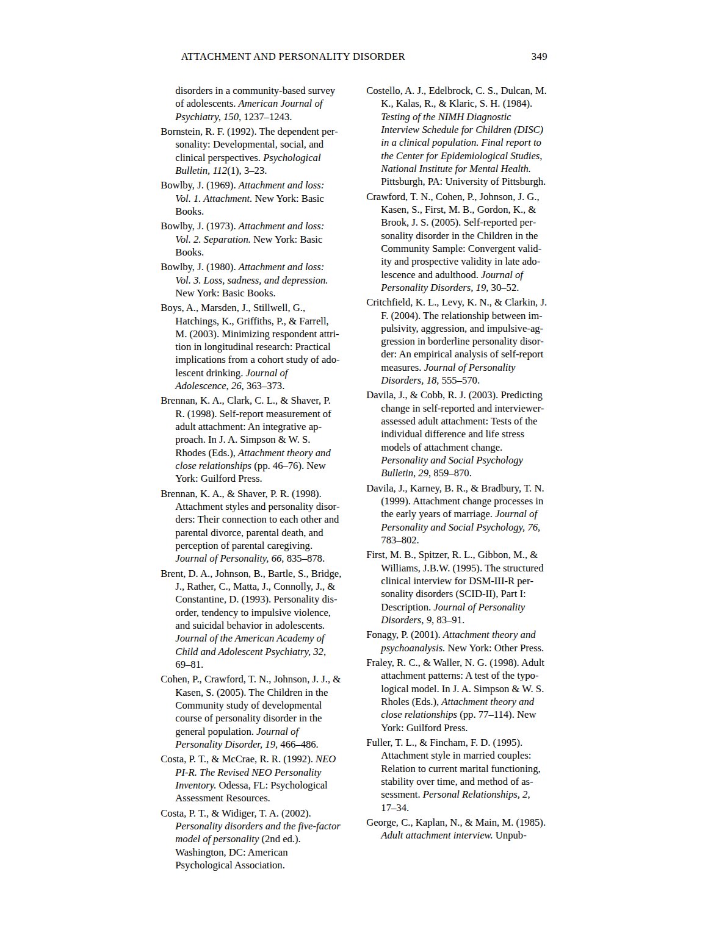Attachment and Personality Disorder 349
disorders in a community-based survey of adolescents. American Journal of Psychiatry, 150, 1237–1243.
Bornstein, R. F. (1992). The dependent personality: Developmental, social, and clinical perspectives. Psychological Bulletin, 112(1), 3–23.
Bowlby, J. (1969). Attachment and loss: Vol. 1. Attachment. New York: Basic Books.
Bowlby, J. (1973). Attachment and loss: Vol. 2. Separation. New York: Basic Books.
Bowlby, J. (1980). Attachment and loss: Vol. 3. Loss, sadness, and depression. New York: Basic Books.
Boys, A., Marsden, J., Stillwell, G., Hatchings, K., Griffiths, P., & Farrell, M. (2003). Minimizing respondent attrition in longitudinal research: Practical implications from a cohort study of adolescent drinking. Journal of Adolescence, 26, 363–373.
Brennan, K. A., Clark, C. L., & Shaver, P. R. (1998). Self-report measurement of adult attachment: An integrative approach. In J. A. Simpson & W. S. Rhodes (Eds.), Attachment theory and close relationships (pp. 46–76). New York: Guilford Press.
Brennan, K. A., & Shaver, P. R. (1998). Attachment styles and personality disorders: Their connection to each other and parental divorce, parental death, and perception of parental caregiving. Journal of Personality, 66, 835–878.
Brent, D. A., Johnson, B., Bartle, S., Bridge, J., Rather, C., Matta, J., Connolly, J., & Constantine, D. (1993). Personality disorder, tendency to impulsive violence, and suicidal behavior in adolescents. Journal of the American Academy of Child and Adolescent Psychiatry, 32, 69–81.
Cohen, P., Crawford, T. N., Johnson, J. J., & Kasen, S. (2005). The Children in the Community study of developmental course of personality disorder in the general population. Journal of Personality Disorder, 19, 466–486.
Costa, P. T., & McCrae, R. R. (1992). NEO PI-R. The Revised NEO Personality Inventory. Odessa, FL: Psychological Assessment Resources.
Costa, P. T., & Widiger, T. A. (2002). Personality disorders and the five-factor model of personality (2nd ed.). Washington, DC: American Psychological Association.
Costello, A. J., Edelbrock, C. S., Dulcan, M. K., Kalas, R., & Klaric, S. H. (1984). Testing of the NIMH Diagnostic Interview Schedule for Children (DISC) in a clinical population. Final report to the Center for Epidemiological Studies, National Institute for Mental Health. Pittsburgh, PA: University of Pittsburgh.
Crawford, T. N., Cohen, P., Johnson, J. G., Kasen, S., First, M. B., Gordon, K., & Brook, J. S. (2005). Self-reported personality disorder in the Children in the Community Sample: Convergent validity and prospective validity in late adolescence and adulthood. Journal of Personality Disorders, 19, 30–52.
Critchfield, K. L., Levy, K. N., & Clarkin, J. F. (2004). The relationship between impulsivity, aggression, and impulsive-aggression in borderline personality disorder: An empirical analysis of self-report measures. Journal of Personality Disorders, 18, 555–570.
Davila, J., & Cobb, R. J. (2003). Predicting change in self-reported and interviewer-assessed adult attachment: Tests of the individual difference and life stress models of attachment change. Personality and Social Psychology Bulletin, 29, 859–870.
Davila, J., Karney, B. R., & Bradbury, T. N. (1999). Attachment change processes in the early years of marriage. Journal of Personality and Social Psychology, 76, 783–802.
First, M. B., Spitzer, R. L., Gibbon, M., & Williams, J.B.W. (1995). The structured clinical interview for DSM-III-R personality disorders (SCID-II), Part I: Description. Journal of Personality Disorders, 9, 83–91.
Fonagy, P. (2001). Attachment theory and psychoanalysis. New York: Other Press.
Fraley, R. C., & Waller, N. G. (1998). Adult attachment patterns: A test of the typological model. In J. A. Simpson & W. S. Rholes (Eds.), Attachment theory and close relationships (pp. 77–114). New York: Guilford Press.
Fuller, T. L., & Fincham, F. D. (1995). Attachment style in married couples: Relation to current marital functioning, stability over time, and method of assessment. Personal Relationships, 2, 17–34.
George, C., Kaplan, N., & Main, M. (1985). Adult attachment interview. Unpub-